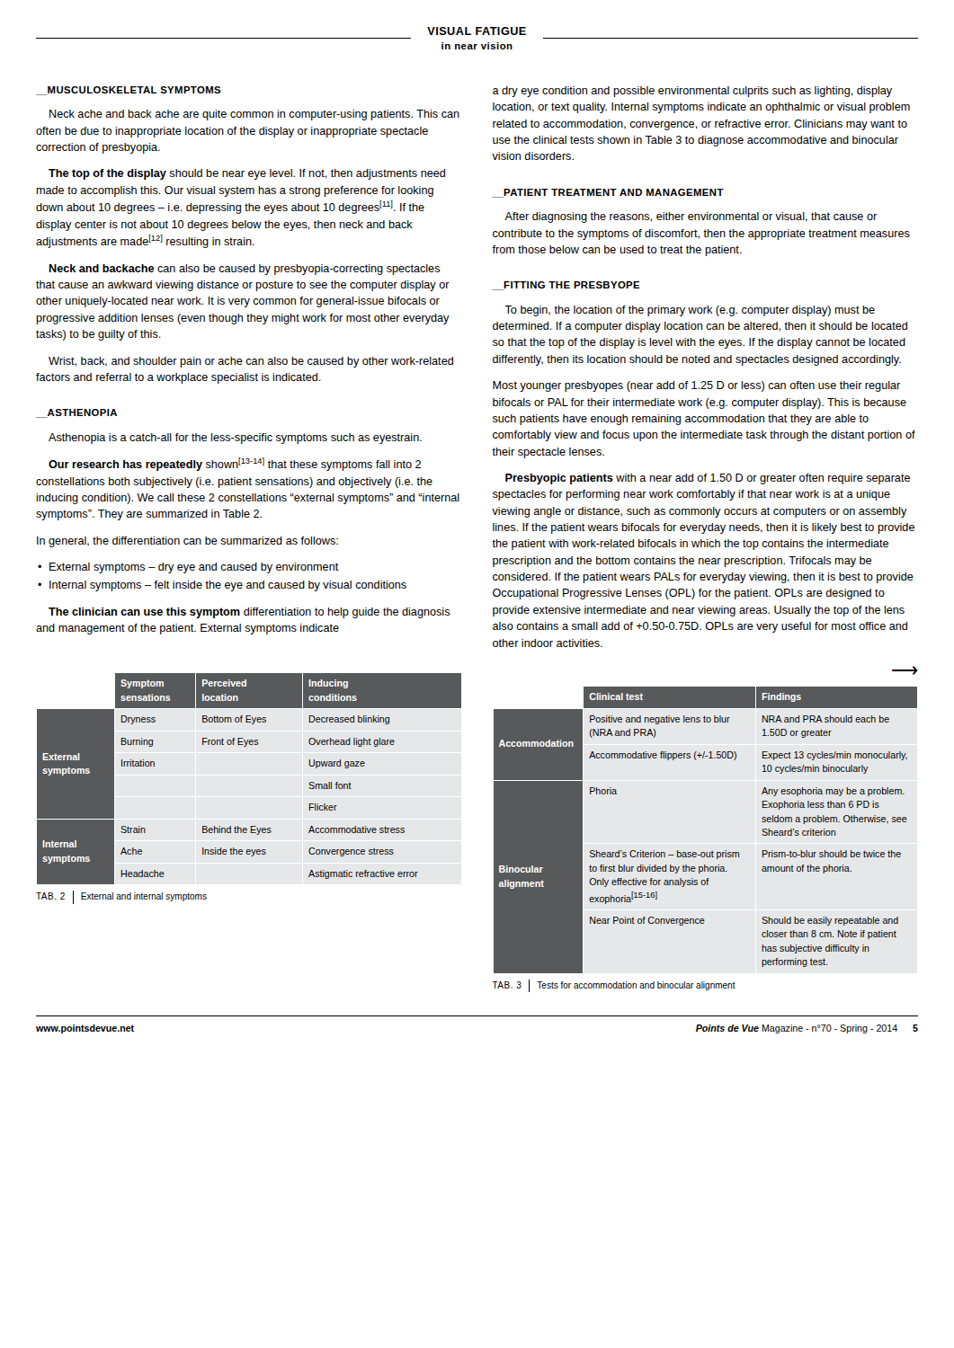VISUAL FATIGUE
in near vision
MUSCULOSKELETAL SYMPTOMS
Neck ache and back ache are quite common in computer-using patients. This can often be due to inappropriate location of the display or inappropriate spectacle correction of presbyopia.
The top of the display should be near eye level. If not, then adjustments need made to accomplish this. Our visual system has a strong preference for looking down about 10 degrees – i.e. depressing the eyes about 10 degrees[11]. If the display center is not about 10 degrees below the eyes, then neck and back adjustments are made[12] resulting in strain.
Neck and backache can also be caused by presbyopia-correcting spectacles that cause an awkward viewing distance or posture to see the computer display or other uniquely-located near work. It is very common for general-issue bifocals or progressive addition lenses (even though they might work for most other everyday tasks) to be guilty of this.
Wrist, back, and shoulder pain or ache can also be caused by other work-related factors and referral to a workplace specialist is indicated.
ASTHENOPIA
Asthenopia is a catch-all for the less-specific symptoms such as eyestrain.
Our research has repeatedly shown[13-14] that these symptoms fall into 2 constellations both subjectively (i.e. patient sensations) and objectively (i.e. the inducing condition). We call these 2 constellations “external symptoms” and “internal symptoms”. They are summarized in Table 2.
In general, the differentiation can be summarized as follows:
External symptoms – dry eye and caused by environment
Internal symptoms – felt inside the eye and caused by visual conditions
The clinician can use this symptom differentiation to help guide the diagnosis and management of the patient. External symptoms indicate
| | Symptom sensations | Perceived location | Inducing conditions |
| --- | --- | --- | --- |
| External symptoms | Dryness | Bottom of Eyes | Decreased blinking |
| Burning | Front of Eyes | Overhead light glare |
| Irritation | | Upward gaze |
| | | Small font |
| | | Flicker |
| Internal symptoms | Strain | Behind the Eyes | Accommodative stress |
| Ache | Inside the eyes | Convergence stress |
| Headache | | Astigmatic refractive error |
TAB. 2 External and internal symptoms
a dry eye condition and possible environmental culprits such as lighting, display location, or text quality. Internal symptoms indicate an ophthalmic or visual problem related to accommodation, convergence, or refractive error. Clinicians may want to use the clinical tests shown in Table 3 to diagnose accommodative and binocular vision disorders.
PATIENT TREATMENT AND MANAGEMENT
After diagnosing the reasons, either environmental or visual, that cause or contribute to the symptoms of discomfort, then the appropriate treatment measures from those below can be used to treat the patient.
FITTING THE PRESBYOPE
To begin, the location of the primary work (e.g. computer display) must be determined. If a computer display location can be altered, then it should be located so that the top of the display is level with the eyes. If the display cannot be located differently, then its location should be noted and spectacles designed accordingly.
Most younger presbyopes (near add of 1.25 D or less) can often use their regular bifocals or PAL for their intermediate work (e.g. computer display). This is because such patients have enough remaining accommodation that they are able to comfortably view and focus upon the intermediate task through the distant portion of their spectacle lenses.
Presbyopic patients with a near add of 1.50 D or greater often require separate spectacles for performing near work comfortably if that near work is at a unique viewing angle or distance, such as commonly occurs at computers or on assembly lines. If the patient wears bifocals for everyday needs, then it is likely best to provide the patient with work-related bifocals in which the top contains the intermediate prescription and the bottom contains the near prescription. Trifocals may be considered. If the patient wears PALs for everyday viewing, then it is best to provide Occupational Progressive Lenses (OPL) for the patient. OPLs are designed to provide extensive intermediate and near viewing areas. Usually the top of the lens also contains a small add of +0.50-0.75D. OPLs are very useful for most office and other indoor activities.
⟶
| | Clinical test | Findings |
| --- | --- | --- |
| Accommodation | Positive and negative lens to blur (NRA and PRA) | NRA and PRA should each be 1.50D or greater |
| Accommodative flippers (+/-1.50D) | Expect 13 cycles/min monocularly, 10 cycles/min binocularly |
| Binocular alignment | Phoria | Any esophoria may be a problem. Exophoria less than 6 PD is seldom a problem. Otherwise, see Sheard’s criterion |
| Sheard’s Criterion – base-out prism to first blur divided by the phoria. Only effective for analysis of exophoria [15-16] | Prism-to-blur should be twice the amount of the phoria. |
| Near Point of Convergence | Should be easily repeatable and closer than 8 cm. Note if patient has subjective difficulty in performing test. |
TAB. 3 Tests for accommodation and binocular alignment
www.pointsdevue.net
Points de Vue Magazine - n°70 - Spring - 2014 5